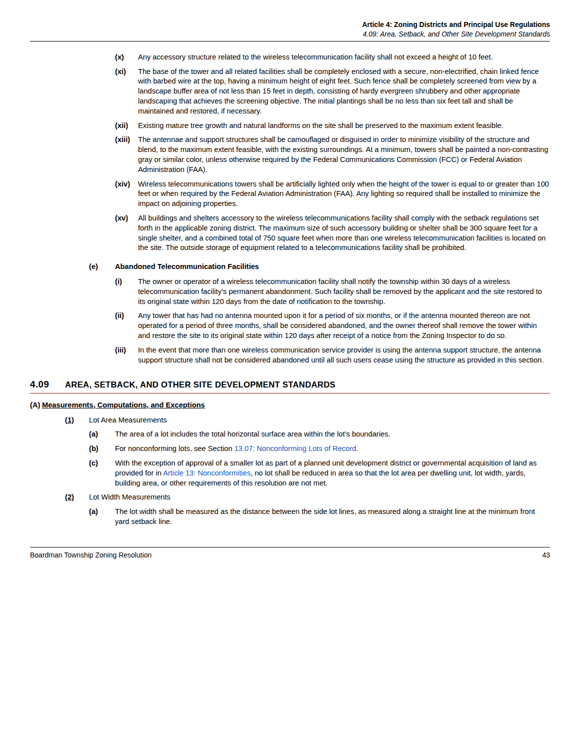Article 4: Zoning Districts and Principal Use Regulations
4.09: Area, Setback, and Other Site Development Standards
(x)
Any accessory structure related to the wireless telecommunication facility shall not exceed a height of 10 feet.
(xi)
The base of the tower and all related facilities shall be completely enclosed with a secure, non-electrified, chain linked fence with barbed wire at the top, having a minimum height of eight feet. Such fence shall be completely screened from view by a landscape buffer area of not less than 15 feet in depth, consisting of hardy evergreen shrubbery and other appropriate landscaping that achieves the screening objective. The initial plantings shall be no less than six feet tall and shall be maintained and restored, if necessary.
(xii)
Existing mature tree growth and natural landforms on the site shall be preserved to the maximum extent feasible.
(xiii)
The antennae and support structures shall be camouflaged or disguised in order to minimize visibility of the structure and blend, to the maximum extent feasible, with the existing surroundings. At a minimum, towers shall be painted a non-contrasting gray or similar color, unless otherwise required by the Federal Communications Commission (FCC) or Federal Aviation Administration (FAA).
(xiv)
Wireless telecommunications towers shall be artificially lighted only when the height of the tower is equal to or greater than 100 feet or when required by the Federal Aviation Administration (FAA). Any lighting so required shall be installed to minimize the impact on adjoining properties.
(xv)
All buildings and shelters accessory to the wireless telecommunications facility shall comply with the setback regulations set forth in the applicable zoning district. The maximum size of such accessory building or shelter shall be 300 square feet for a single shelter, and a combined total of 750 square feet when more than one wireless telecommunication facilities is located on the site. The outside storage of equipment related to a telecommunications facility shall be prohibited.
(e)
Abandoned Telecommunication Facilities
(i)
The owner or operator of a wireless telecommunication facility shall notify the township within 30 days of a wireless telecommunication facility’s permanent abandonment. Such facility shall be removed by the applicant and the site restored to its original state within 120 days from the date of notification to the township.
(ii)
Any tower that has had no antenna mounted upon it for a period of six months, or if the antenna mounted thereon are not operated for a period of three months, shall be considered abandoned, and the owner thereof shall remove the tower within and restore the site to its original state within 120 days after receipt of a notice from the Zoning Inspector to do so.
(iii)
In the event that more than one wireless communication service provider is using the antenna support structure, the antenna support structure shall not be considered abandoned until all such users cease using the structure as provided in this section.
4.09
Area, Setback, and Other Site Development Standards
(A)
Measurements, Computations, and Exceptions
(1)
Lot Area Measurements
(a)
The area of a lot includes the total horizontal surface area within the lot’s boundaries.
(b)
For nonconforming lots, see Section 13.07: Nonconforming Lots of Record.
(c)
With the exception of approval of a smaller lot as part of a planned unit development district or governmental acquisition of land as provided for in Article 13: Nonconformities, no lot shall be reduced in area so that the lot area per dwelling unit, lot width, yards, building area, or other requirements of this resolution are not met.
(2)
Lot Width Measurements
(a)
The lot width shall be measured as the distance between the side lot lines, as measured along a straight line at the minimum front yard setback line.
Boardman Township Zoning Resolution
43